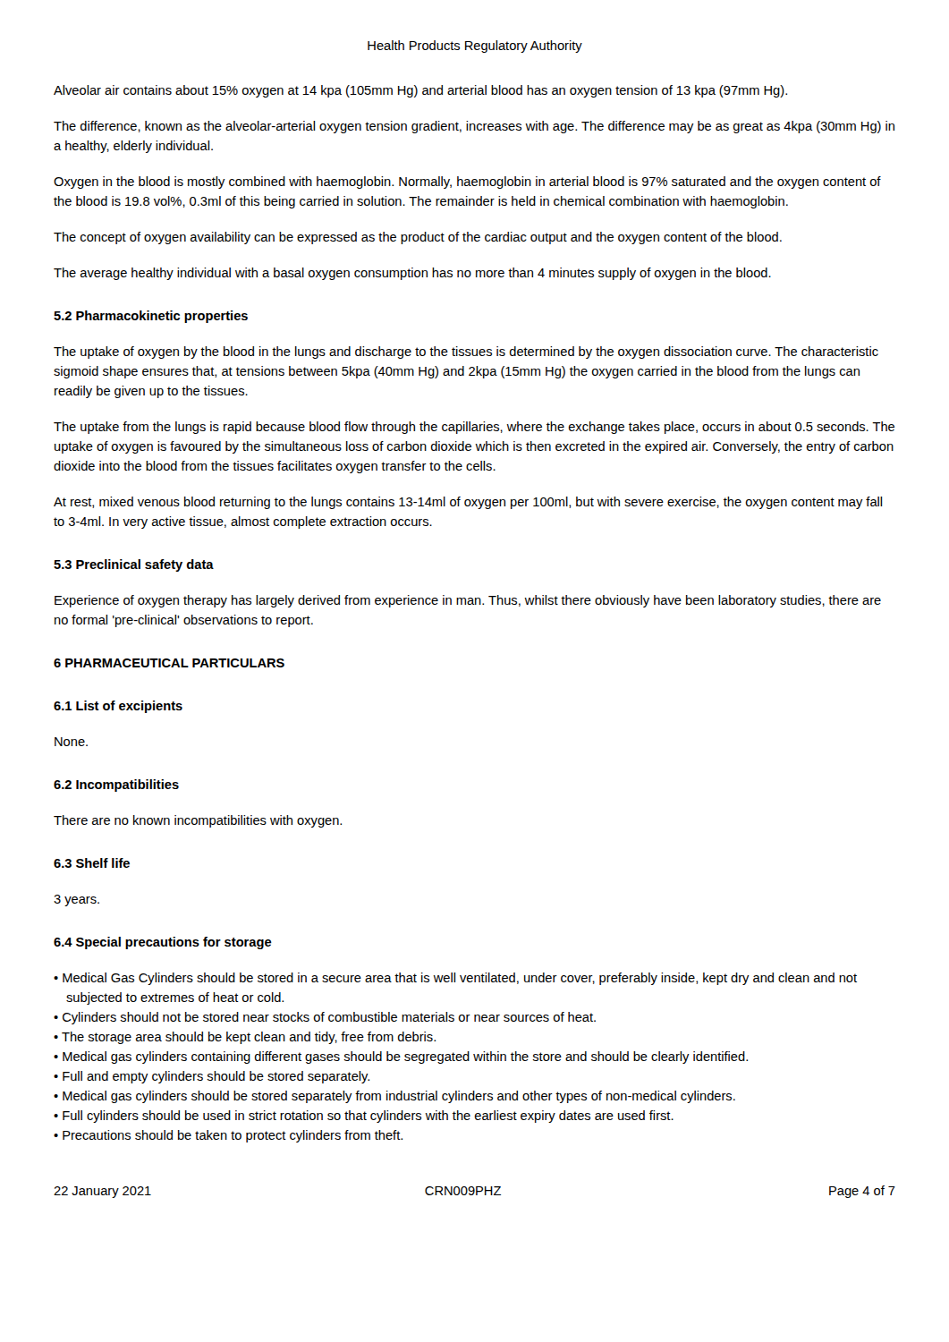Health Products Regulatory Authority
Alveolar air contains about 15% oxygen at 14 kpa (105mm Hg) and arterial blood has an oxygen tension of 13 kpa (97mm Hg).
The difference, known as the alveolar-arterial oxygen tension gradient, increases with age. The difference may be as great as 4kpa (30mm Hg) in a healthy, elderly individual.
Oxygen in the blood is mostly combined with haemoglobin. Normally, haemoglobin in arterial blood is 97% saturated and the oxygen content of the blood is 19.8 vol%, 0.3ml of this being carried in solution. The remainder is held in chemical combination with haemoglobin.
The concept of oxygen availability can be expressed as the product of the cardiac output and the oxygen content of the blood.
The average healthy individual with a basal oxygen consumption has no more than 4 minutes supply of oxygen in the blood.
5.2 Pharmacokinetic properties
The uptake of oxygen by the blood in the lungs and discharge to the tissues is determined by the oxygen dissociation curve. The characteristic sigmoid shape ensures that, at tensions between 5kpa (40mm Hg) and 2kpa (15mm Hg) the oxygen carried in the blood from the lungs can readily be given up to the tissues.
The uptake from the lungs is rapid because blood flow through the capillaries, where the exchange takes place, occurs in about 0.5 seconds. The uptake of oxygen is favoured by the simultaneous loss of carbon dioxide which is then excreted in the expired air. Conversely, the entry of carbon dioxide into the blood from the tissues facilitates oxygen transfer to the cells.
At rest, mixed venous blood returning to the lungs contains 13-14ml of oxygen per 100ml, but with severe exercise, the oxygen content may fall to 3-4ml. In very active tissue, almost complete extraction occurs.
5.3 Preclinical safety data
Experience of oxygen therapy has largely derived from experience in man. Thus, whilst there obviously have been laboratory studies, there are no formal 'pre-clinical' observations to report.
6 PHARMACEUTICAL PARTICULARS
6.1 List of excipients
None.
6.2 Incompatibilities
There are no known incompatibilities with oxygen.
6.3 Shelf life
3 years.
6.4 Special precautions for storage
• Medical Gas Cylinders should be stored in a secure area that is well ventilated, under cover, preferably inside, kept dry and clean and not subjected to extremes of heat or cold.
• Cylinders should not be stored near stocks of combustible materials or near sources of heat.
• The storage area should be kept clean and tidy, free from debris.
• Medical gas cylinders containing different gases should be segregated within the store and should be clearly identified.
• Full and empty cylinders should be stored separately.
• Medical gas cylinders should be stored separately from industrial cylinders and other types of non-medical cylinders.
• Full cylinders should be used in strict rotation so that cylinders with the earliest expiry dates are used first.
• Precautions should be taken to protect cylinders from theft.
22 January 2021 CRN009PHZ Page 4 of 7